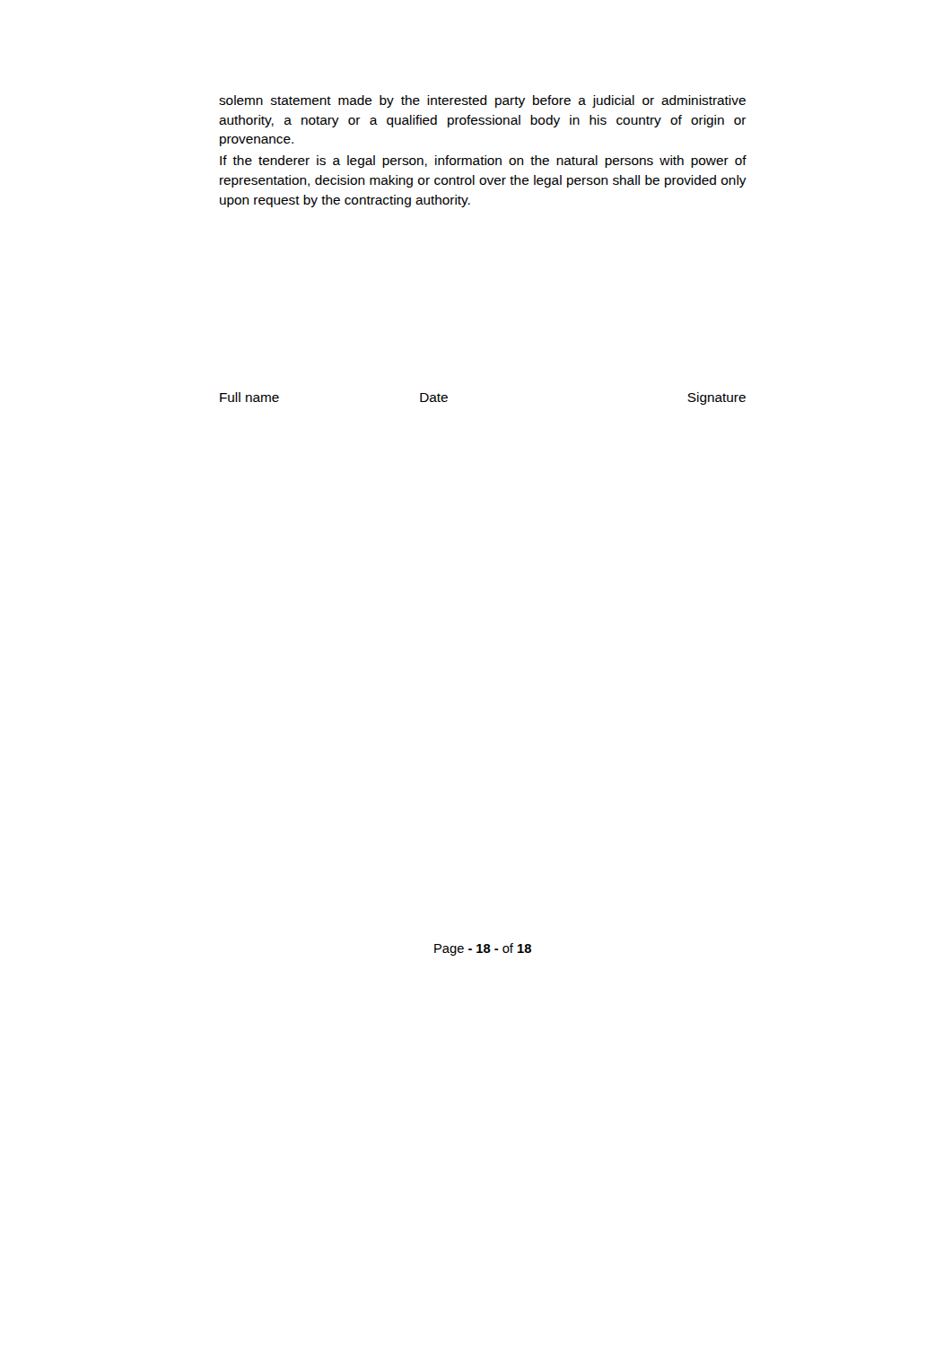solemn statement made by the interested party before a judicial or administrative authority, a notary or a qualified professional body in his country of origin or provenance.
If the tenderer is a legal person, information on the natural persons with power of representation, decision making or control over the legal person shall be provided only upon request by the contracting authority.
Full name
Date
Signature
Page - 18 - of 18